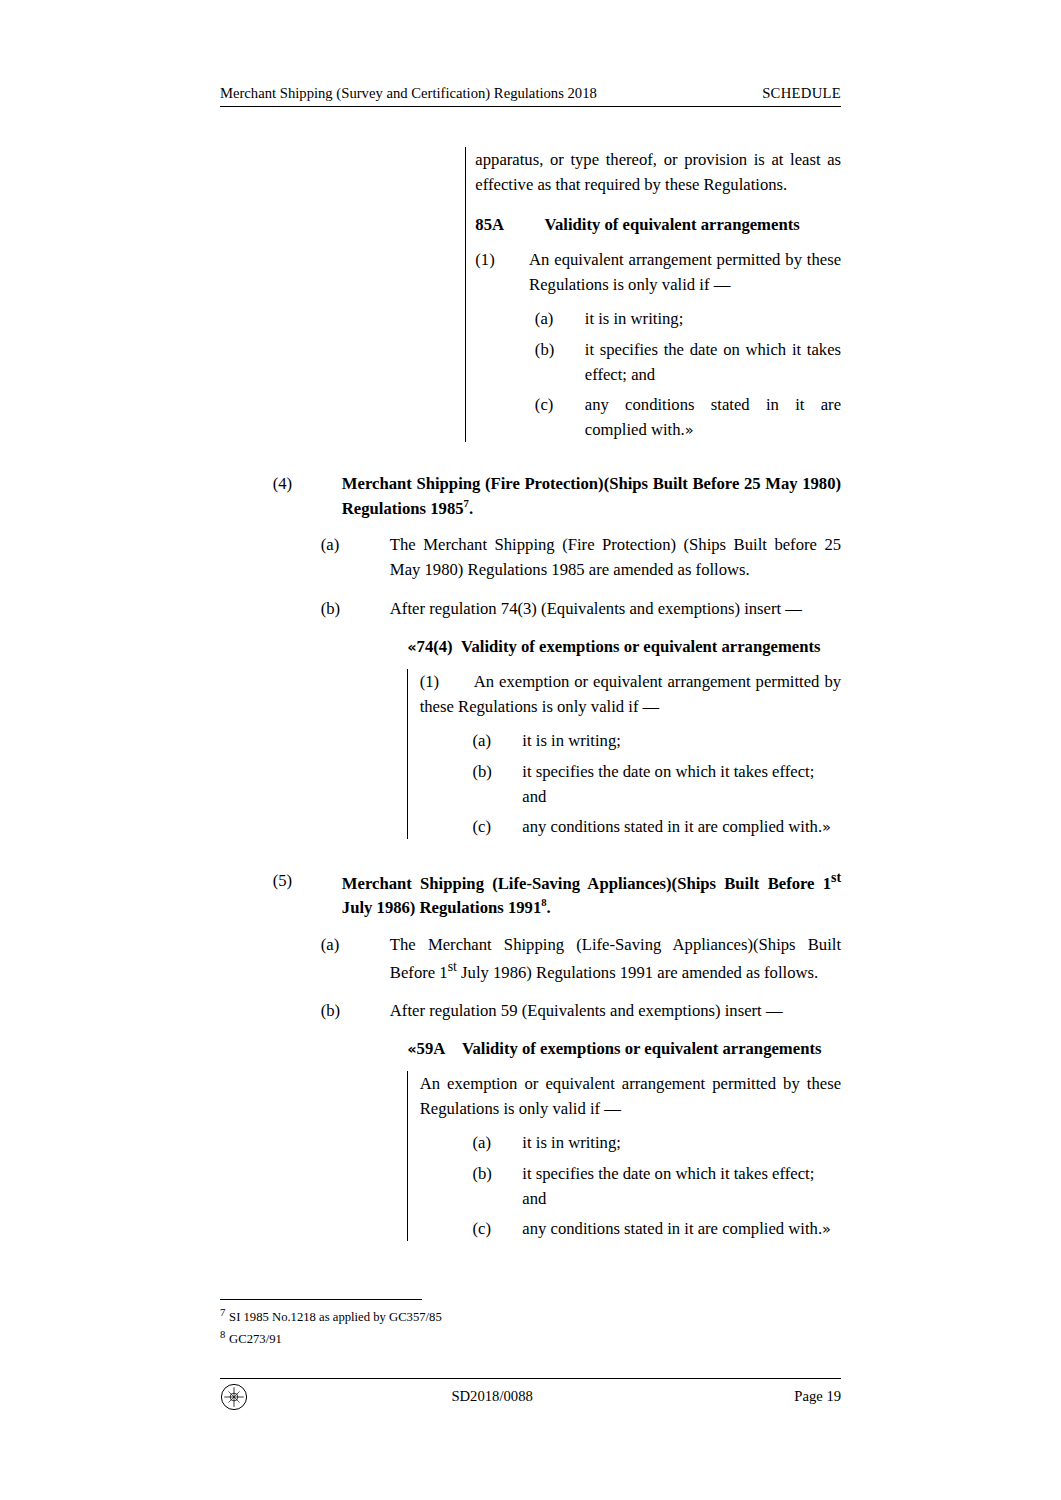Merchant Shipping (Survey and Certification) Regulations 2018
SCHEDULE
apparatus, or type thereof, or provision is at least as effective as that required by these Regulations.
85A Validity of equivalent arrangements
(1) An equivalent arrangement permitted by these Regulations is only valid if —
(a) it is in writing;
(b) it specifies the date on which it takes effect; and
(c) any conditions stated in it are complied with.»
(4)
Merchant Shipping (Fire Protection)(Ships Built Before 25 May 1980) Regulations 19857.
(a)
The Merchant Shipping (Fire Protection) (Ships Built before 25 May 1980) Regulations 1985 are amended as follows.
(b)
After regulation 74(3) (Equivalents and exemptions) insert —
«74(4) Validity of exemptions or equivalent arrangements
(1) An exemption or equivalent arrangement permitted by these Regulations is only valid if —
(a) it is in writing;
(b) it specifies the date on which it takes effect; and
(c) any conditions stated in it are complied with.»
(5)
Merchant Shipping (Life-Saving Appliances)(Ships Built Before 1st July 1986) Regulations 19918.
(a)
The Merchant Shipping (Life-Saving Appliances)(Ships Built Before 1st July 1986) Regulations 1991 are amended as follows.
(b)
After regulation 59 (Equivalents and exemptions) insert —
«59A Validity of exemptions or equivalent arrangements
An exemption or equivalent arrangement permitted by these Regulations is only valid if —
(a) it is in writing;
(b) it specifies the date on which it takes effect; and
(c) any conditions stated in it are complied with.»
7SI 1985 No.1218 as applied by GC357/85
8GC273/91
SD2018/0088
Page 19